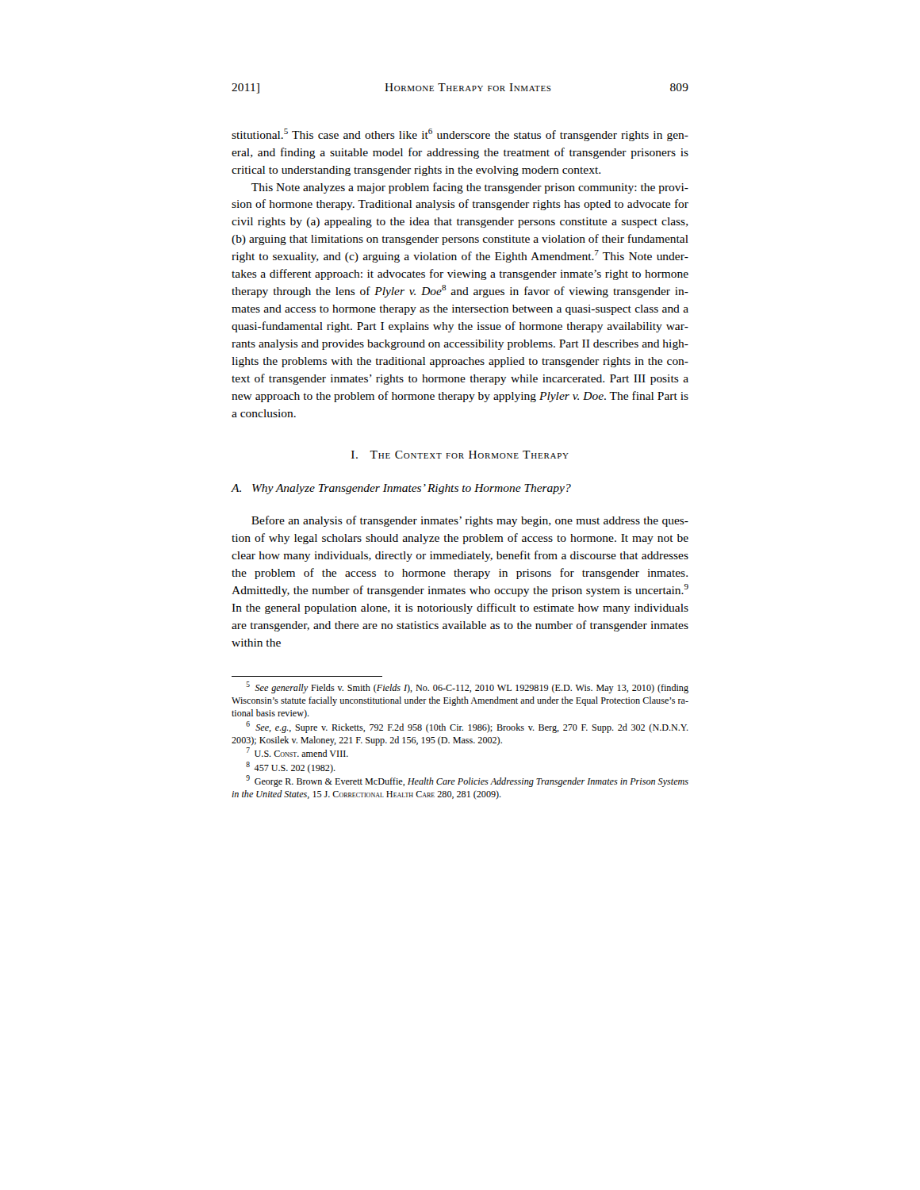2011] Hormone Therapy for Inmates 809
stitutional.5 This case and others like it6 underscore the status of transgender rights in general, and finding a suitable model for addressing the treatment of transgender prisoners is critical to understanding transgender rights in the evolving modern context.
This Note analyzes a major problem facing the transgender prison community: the provision of hormone therapy. Traditional analysis of transgender rights has opted to advocate for civil rights by (a) appealing to the idea that transgender persons constitute a suspect class, (b) arguing that limitations on transgender persons constitute a violation of their fundamental right to sexuality, and (c) arguing a violation of the Eighth Amendment.7 This Note undertakes a different approach: it advocates for viewing a transgender inmate’s right to hormone therapy through the lens of Plyler v. Doe8 and argues in favor of viewing transgender inmates and access to hormone therapy as the intersection between a quasi-suspect class and a quasi-fundamental right. Part I explains why the issue of hormone therapy availability warrants analysis and provides background on accessibility problems. Part II describes and highlights the problems with the traditional approaches applied to transgender rights in the context of transgender inmates’ rights to hormone therapy while incarcerated. Part III posits a new approach to the problem of hormone therapy by applying Plyler v. Doe. The final Part is a conclusion.
I. The Context for Hormone Therapy
A. Why Analyze Transgender Inmates’ Rights to Hormone Therapy?
Before an analysis of transgender inmates’ rights may begin, one must address the question of why legal scholars should analyze the problem of access to hormone. It may not be clear how many individuals, directly or immediately, benefit from a discourse that addresses the problem of the access to hormone therapy in prisons for transgender inmates. Admittedly, the number of transgender inmates who occupy the prison system is uncertain.9 In the general population alone, it is notoriously difficult to estimate how many individuals are transgender, and there are no statistics available as to the number of transgender inmates within the
5 See generally Fields v. Smith (Fields I), No. 06-C-112, 2010 WL 1929819 (E.D. Wis. May 13, 2010) (finding Wisconsin’s statute facially unconstitutional under the Eighth Amendment and under the Equal Protection Clause’s rational basis review).
6 See, e.g., Supre v. Ricketts, 792 F.2d 958 (10th Cir. 1986); Brooks v. Berg, 270 F. Supp. 2d 302 (N.D.N.Y. 2003); Kosilek v. Maloney, 221 F. Supp. 2d 156, 195 (D. Mass. 2002).
7 U.S. Const. amend VIII.
8 457 U.S. 202 (1982).
9 George R. Brown & Everett McDuffie, Health Care Policies Addressing Transgender Inmates in Prison Systems in the United States, 15 J. Correctional Health Care 280, 281 (2009).